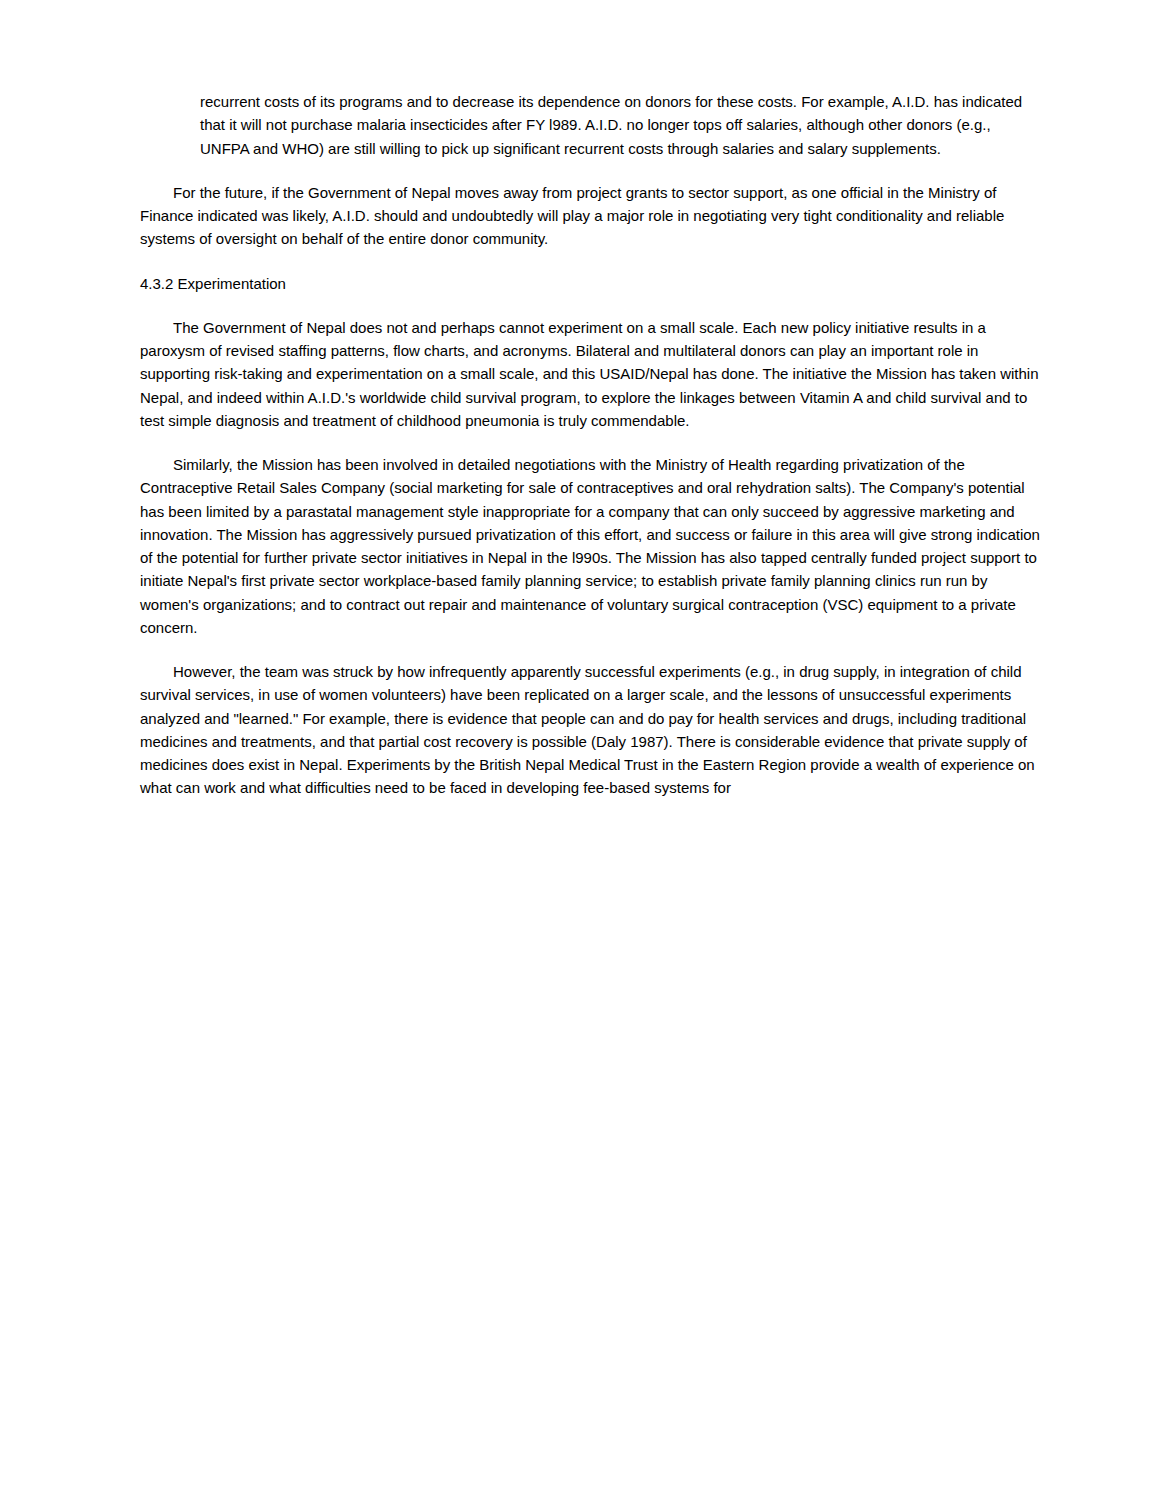recurrent costs of its programs and to decrease its dependence on donors for these costs. For example, A.I.D. has indicated that it will not purchase malaria insecticides after FY l989. A.I.D. no longer tops off salaries, although other donors (e.g., UNFPA and WHO) are still willing to pick up significant recurrent costs through salaries and salary supplements.
For the future, if the Government of Nepal moves away from project grants to sector support, as one official in the Ministry of Finance indicated was likely, A.I.D. should and undoubtedly will play a major role in negotiating very tight conditionality and reliable systems of oversight on behalf of the entire donor community.
4.3.2 Experimentation
The Government of Nepal does not and perhaps cannot experiment on a small scale. Each new policy initiative results in a paroxysm of revised staffing patterns, flow charts, and acronyms. Bilateral and multilateral donors can play an important role in supporting risk-taking and experimentation on a small scale, and this USAID/Nepal has done. The initiative the Mission has taken within Nepal, and indeed within A.I.D.'s worldwide child survival program, to explore the linkages between Vitamin A and child survival and to test simple diagnosis and treatment of childhood pneumonia is truly commendable.
Similarly, the Mission has been involved in detailed negotiations with the Ministry of Health regarding privatization of the Contraceptive Retail Sales Company (social marketing for sale of contraceptives and oral rehydration salts). The Company's potential has been limited by a parastatal management style inappropriate for a company that can only succeed by aggressive marketing and innovation. The Mission has aggressively pursued privatization of this effort, and success or failure in this area will give strong indication of the potential for further private sector initiatives in Nepal in the l990s. The Mission has also tapped centrally funded project support to initiate Nepal's first private sector workplace-based family planning service; to establish private family planning clinics run run by women's organizations; and to contract out repair and maintenance of voluntary surgical contraception (VSC) equipment to a private concern.
However, the team was struck by how infrequently apparently successful experiments (e.g., in drug supply, in integration of child survival services, in use of women volunteers) have been replicated on a larger scale, and the lessons of unsuccessful experiments analyzed and "learned." For example, there is evidence that people can and do pay for health services and drugs, including traditional medicines and treatments, and that partial cost recovery is possible (Daly 1987). There is considerable evidence that private supply of medicines does exist in Nepal. Experiments by the British Nepal Medical Trust in the Eastern Region provide a wealth of experience on what can work and what difficulties need to be faced in developing fee-based systems for